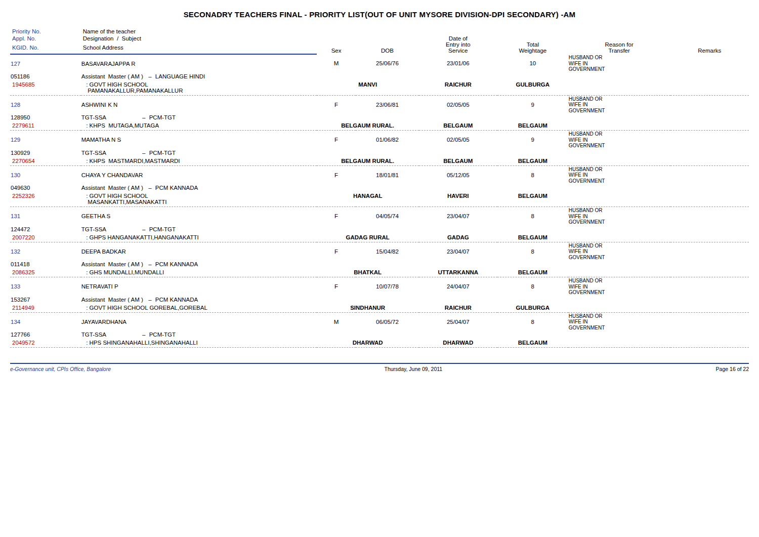SECONADRY TEACHERS FINAL - PRIORITY LIST(OUT OF UNIT MYSORE DIVISION-DPI SECONDARY) -AM
| Priority No. | Name of the teacher | |
| Appl. No. | Designation / Subject | Sex | DOB | Date of Entry into Service | Total Weightage | Reason for Transfer | Remarks |
| KGID. No. | School Address |
| 127 | BASAVARAJAPPA R | M | 25/06/76 | 23/01/06 | 10 | HUSBAND OR WIFE IN GOVERNMENT | |
| 051186 | Assistant Master ( AM ) – LANGUAGE HINDI | |
| 1945685 | : GOVT HIGH SCHOOL PAMANAKALLUR,PAMANAKALLUR | MANVI | RAICHUR | GULBURGA | |
| 128 | ASHWINI K N | F | 23/06/81 | 02/05/05 | 9 | HUSBAND OR WIFE IN GOVERNMENT | |
| 128950 | TGT-SSA – PCM-TGT | |
| 2279611 | : KHPS MUTAGA,MUTAGA | BELGAUM RURAL. | BELGAUM | BELGAUM | |
| 129 | MAMATHA N S | F | 01/06/82 | 02/05/05 | 9 | HUSBAND OR WIFE IN GOVERNMENT | |
| 130929 | TGT-SSA – PCM-TGT | |
| 2270654 | : KHPS MASTMARDI,MASTMARDI | BELGAUM RURAL. | BELGAUM | BELGAUM | |
| 130 | CHAYA Y CHANDAVAR | F | 18/01/81 | 05/12/05 | 8 | HUSBAND OR WIFE IN GOVERNMENT | |
| 049630 | Assistant Master ( AM ) – PCM KANNADA | |
| 2252326 | : GOVT HIGH SCHOOL MASANKATTI,MASANAKATTI | HANAGAL | HAVERI | BELGAUM | |
| 131 | GEETHA S | F | 04/05/74 | 23/04/07 | 8 | HUSBAND OR WIFE IN GOVERNMENT | |
| 124472 | TGT-SSA – PCM-TGT | |
| 2007220 | : GHPS HANGANAKATTI,HANGANAKATTI | GADAG RURAL | GADAG | BELGAUM | |
| 132 | DEEPA BADKAR | F | 15/04/82 | 23/04/07 | 8 | HUSBAND OR WIFE IN GOVERNMENT | |
| 011418 | Assistant Master ( AM ) – PCM KANNADA | |
| 2086325 | : GHS MUNDALLI,MUNDALLI | BHATKAL | UTTARKANNA | BELGAUM | |
| 133 | NETRAVATI P | F | 10/07/78 | 24/04/07 | 8 | HUSBAND OR WIFE IN GOVERNMENT | |
| 153267 | Assistant Master ( AM ) – PCM KANNADA | |
| 2114949 | : GOVT HIGH SCHOOL GOREBAL,GOREBAL | SINDHANUR | RAICHUR | GULBURGA | |
| 134 | JAYAVARDHANA | M | 06/05/72 | 25/04/07 | 8 | HUSBAND OR WIFE IN GOVERNMENT | |
| 127766 | TGT-SSA – PCM-TGT | |
| 2049572 | : HPS SHINGANAHALLI,SHINGANAHALLI | DHARWAD | DHARWAD | BELGAUM | |
e-Governance unit, CPIs Office, Bangalore
Thursday, June 09, 2011
Page 16 of 22